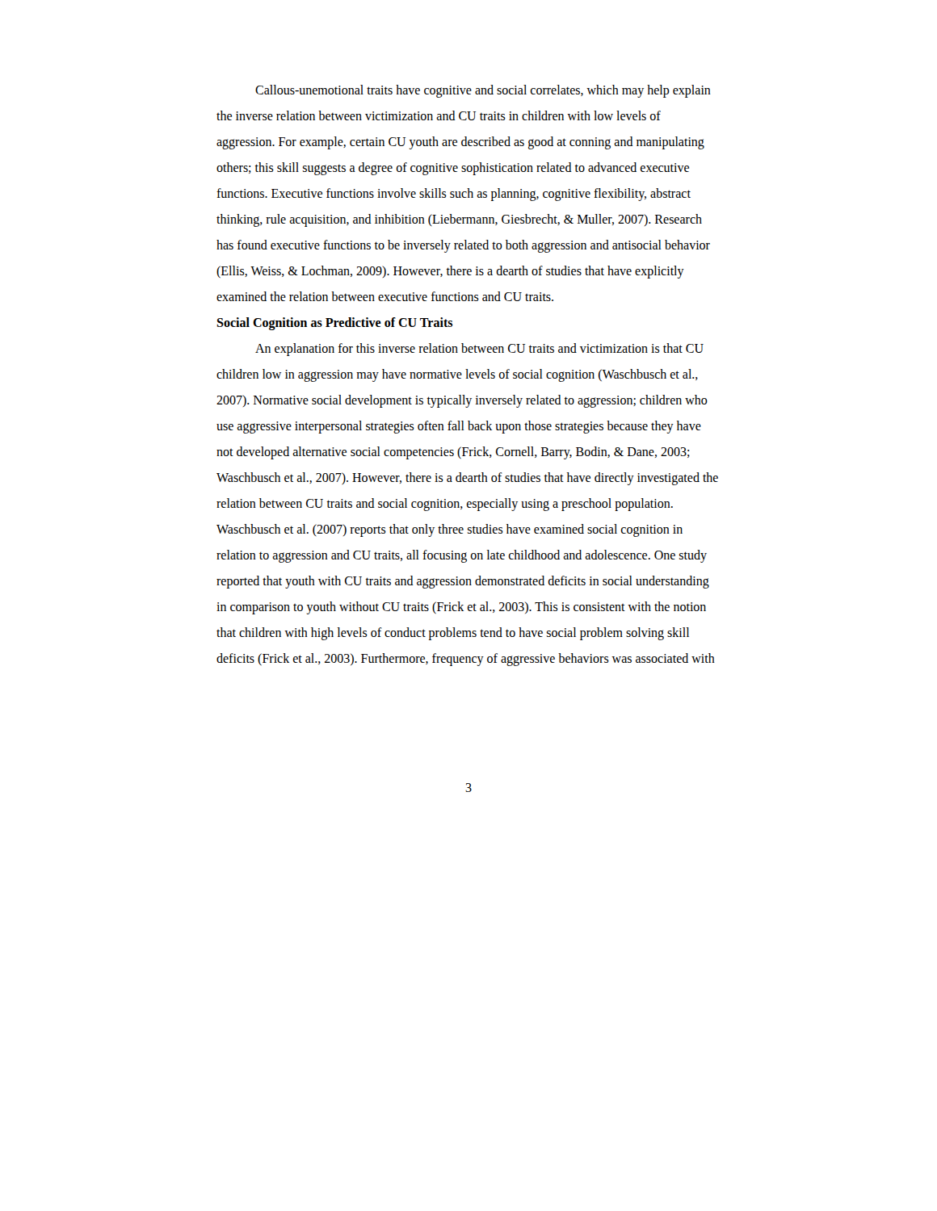Callous-unemotional traits have cognitive and social correlates, which may help explain the inverse relation between victimization and CU traits in children with low levels of aggression. For example, certain CU youth are described as good at conning and manipulating others; this skill suggests a degree of cognitive sophistication related to advanced executive functions. Executive functions involve skills such as planning, cognitive flexibility, abstract thinking, rule acquisition, and inhibition (Liebermann, Giesbrecht, & Muller, 2007). Research has found executive functions to be inversely related to both aggression and antisocial behavior (Ellis, Weiss, & Lochman, 2009). However, there is a dearth of studies that have explicitly examined the relation between executive functions and CU traits.
Social Cognition as Predictive of CU Traits
An explanation for this inverse relation between CU traits and victimization is that CU children low in aggression may have normative levels of social cognition (Waschbusch et al., 2007). Normative social development is typically inversely related to aggression; children who use aggressive interpersonal strategies often fall back upon those strategies because they have not developed alternative social competencies (Frick, Cornell, Barry, Bodin, & Dane, 2003; Waschbusch et al., 2007). However, there is a dearth of studies that have directly investigated the relation between CU traits and social cognition, especially using a preschool population. Waschbusch et al. (2007) reports that only three studies have examined social cognition in relation to aggression and CU traits, all focusing on late childhood and adolescence. One study reported that youth with CU traits and aggression demonstrated deficits in social understanding in comparison to youth without CU traits (Frick et al., 2003). This is consistent with the notion that children with high levels of conduct problems tend to have social problem solving skill deficits (Frick et al., 2003). Furthermore, frequency of aggressive behaviors was associated with
3